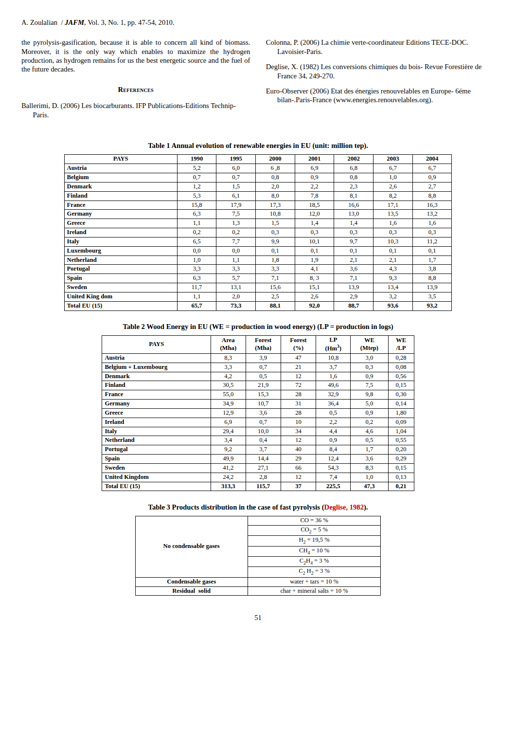A. Zoulalian / JAFM, Vol. 3, No. 1, pp. 47-54, 2010.
the pyrolysis-gasification, because it is able to concern all kind of biomass. Moreover, it is the only way which enables to maximize the hydrogen production, as hydrogen remains for us the best energetic source and the fuel of the future decades.
References
Ballerimi, D. (2006) Les biocarburants. IFP Publications-Editions Technip-Paris.
Colonna, P. (2006) La chimie verte-coordinateur Editions TECE-DOC. Lavoisier-Paris.
Deglise, X. (1982) Les conversions chimiques du bois- Revue Forestière de France 34, 249-270.
Euro-Observer (2006) Etat des énergies renouvelables en Europe- 6éme bilan-.Paris-France (www.energies.renouvelables.org).
Table 1 Annual evolution of renewable energies in EU (unit: million tep).
| PAYS | 1990 | 1995 | 2000 | 2001 | 2002 | 2003 | 2004 |
| --- | --- | --- | --- | --- | --- | --- | --- |
| Austria | 5,2 | 6,0 | 6 ,8 | 6,9 | 6,8 | 6,7 | 6,7 |
| Belgium | 0,7 | 0,7 | 0,8 | 0,9 | 0,8 | 1,0 | 0,9 |
| Denmark | 1,2 | 1,5 | 2,0 | 2,2 | 2,3 | 2,6 | 2,7 |
| Finland | 5,3 | 6,1 | 8,0 | 7,8 | 8,1 | 8,2 | 8,8 |
| France | 15,8 | 17,9 | 17,3 | 18,5 | 16,6 | 17,1 | 16,3 |
| Germany | 6,3 | 7,5 | 10,8 | 12,0 | 13,0 | 13,5 | 13,2 |
| Greece | 1,1 | 1,3 | 1,5 | 1,4 | 1,4 | 1,6 | 1,6 |
| Ireland | 0,2 | 0,2 | 0,3 | 0,3 | 0,3 | 0,3 | 0,3 |
| Italy | 6,5 | 7,7 | 9,9 | 10,1 | 9,7 | 10,3 | 11,2 |
| Luxembourg | 0,0 | 0,0 | 0,1 | 0,1 | 0,1 | 0,1 | 0,1 |
| Netherland | 1,0 | 1,1 | 1,8 | 1,9 | 2,1 | 2,1 | 1,7 |
| Portugal | 3,3 | 3,3 | 3,3 | 4,1 | 3,6 | 4,3 | 3,8 |
| Spain | 6,3 | 5,7 | 7,1 | 8, 3 | 7,1 | 9,3 | 8,8 |
| Sweden | 11,7 | 13,1 | 15,6 | 15,1 | 13,9 | 13,4 | 13,9 |
| United King dom | 1,1 | 2,0 | 2,5 | 2,6 | 2,9 | 3,2 | 3,5 |
| Total EU (15) | 65,7 | 73,3 | 88,1 | 92,0 | 88,7 | 93,6 | 93,2 |
Table 2 Wood Energy in EU (WE = production in wood energy) (LP = production in logs)
| PAYS | Area (Mha) | Forest (Mha) | Forest (%) | LP (Hm 3 ) | WE (Mtep) | WE /LP |
| --- | --- | --- | --- | --- | --- | --- |
| Austria | 8,3 | 3,9 | 47 | 10,8 | 3,0 | 0,28 |
| Belgium + Luxembourg | 3,3 | 0,7 | 21 | 3,7 | 0,3 | 0,08 |
| Denmark | 4,2 | 0,5 | 12 | 1,6 | 0,9 | 0,56 |
| Finland | 30,5 | 21,9 | 72 | 49,6 | 7,5 | 0,15 |
| France | 55,0 | 15,3 | 28 | 32,9 | 9,8 | 0,30 |
| Germany | 34,9 | 10,7 | 31 | 36,4 | 5,0 | 0,14 |
| Greece | 12,9 | 3,6 | 28 | 0,5 | 0,9 | 1,80 |
| Ireland | 6,9 | 0,7 | 10 | 2,2 | 0,2 | 0,09 |
| Italy | 29,4 | 10,0 | 34 | 4,4 | 4,6 | 1,04 |
| Netherland | 3,4 | 0,4 | 12 | 0,9 | 0,5 | 0,55 |
| Portugal | 9,2 | 3,7 | 40 | 8,4 | 1,7 | 0,20 |
| Spain | 49,9 | 14,4 | 29 | 12,4 | 3,6 | 0,29 |
| Sweden | 41,2 | 27,1 | 66 | 54,3 | 8,3 | 0,15 |
| United Kingdom | 24,2 | 2,8 | 12 | 7,4 | 1,0 | 0,13 |
| Total EU (15) | 313,3 | 115,7 | 37 | 225,5 | 47,3 | 0,21 |
Table 3 Products distribution in the case of fast pyrolysis (Deglise, 1982).
| No condensable gases | CO = 36 % |
| CO 2 = 5 % |
| H 2 = 19,5 % |
| CH 4 = 10 % |
| C 2 H 4 = 3 % |
| C 2 H 2 = 3 % |
| Condensable gases | water + tars = 10 % |
| Residual solid | char + mineral salts = 10 % |
51